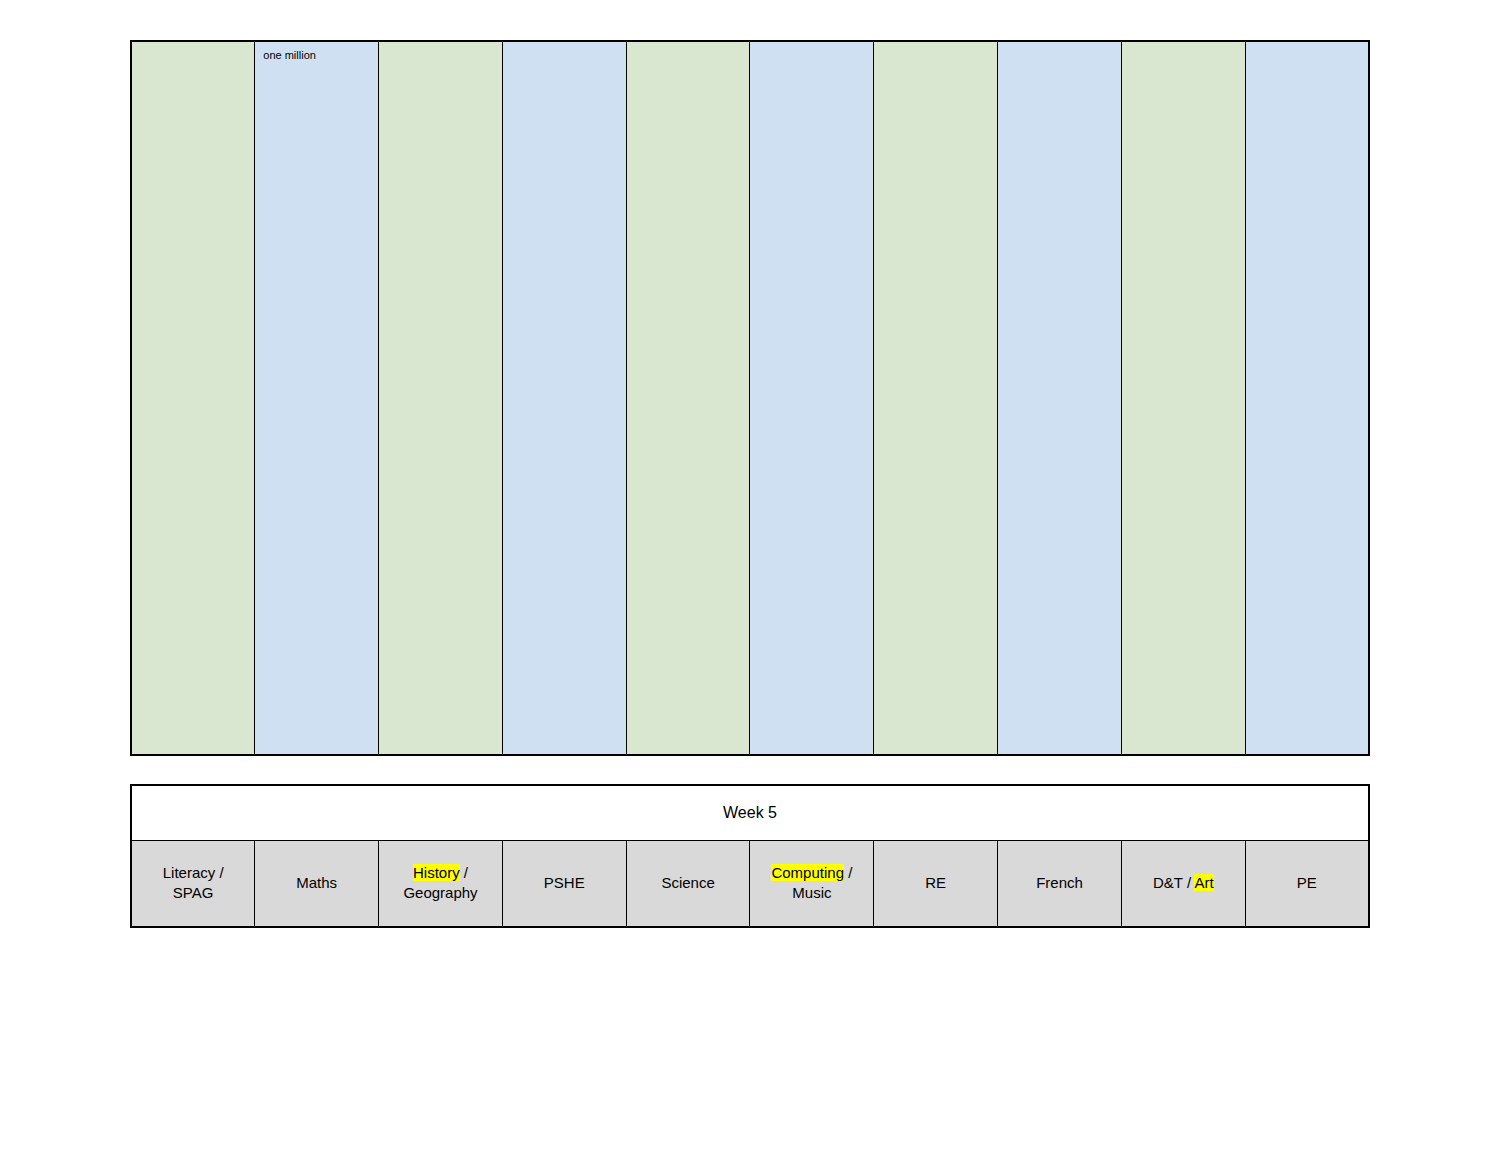| | one million | | | | | | | | |
| Week 5 |
| Literacy / SPAG | Maths | History / Geography | PSHE | Science | Computing / Music | RE | French | D&T / Art | PE |